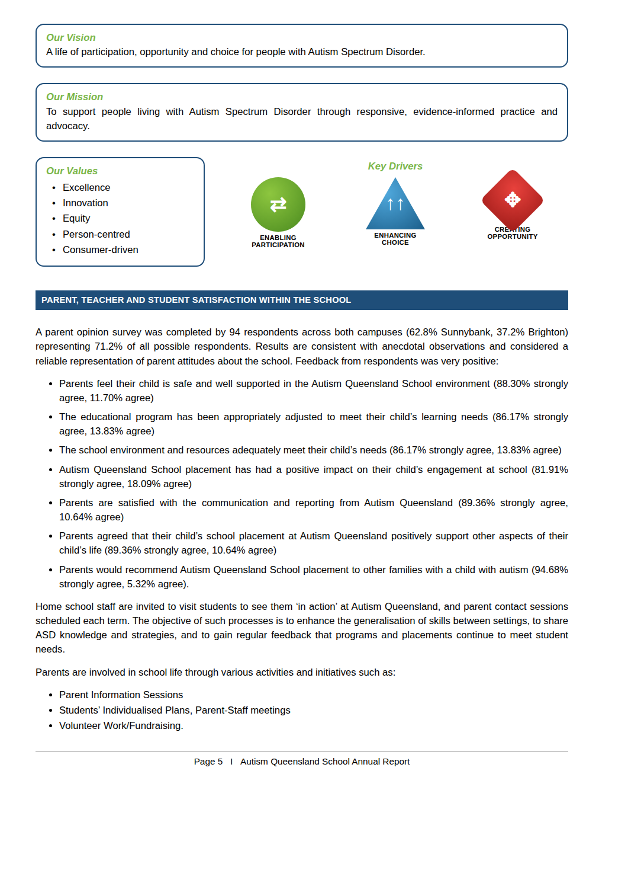Our Vision
A life of participation, opportunity and choice for people with Autism Spectrum Disorder.
Our Mission
To support people living with Autism Spectrum Disorder through responsive, evidence-informed practice and advocacy.
Our Values
Excellence
Innovation
Equity
Person-centred
Consumer-driven
Key Drivers
⇄
ENABLING
PARTICIPATION
↑↑
ENHANCING
CHOICE
✥
CREATING
OPPORTUNITY
PARENT, TEACHER AND STUDENT SATISFACTION WITHIN THE SCHOOL
A parent opinion survey was completed by 94 respondents across both campuses (62.8% Sunnybank, 37.2% Brighton) representing 71.2% of all possible respondents. Results are consistent with anecdotal observations and considered a reliable representation of parent attitudes about the school. Feedback from respondents was very positive:
Parents feel their child is safe and well supported in the Autism Queensland School environment (88.30% strongly agree, 11.70% agree)
The educational program has been appropriately adjusted to meet their child’s learning needs (86.17% strongly agree, 13.83% agree)
The school environment and resources adequately meet their child’s needs (86.17% strongly agree, 13.83% agree)
Autism Queensland School placement has had a positive impact on their child’s engagement at school (81.91% strongly agree, 18.09% agree)
Parents are satisfied with the communication and reporting from Autism Queensland (89.36% strongly agree, 10.64% agree)
Parents agreed that their child’s school placement at Autism Queensland positively support other aspects of their child’s life (89.36% strongly agree, 10.64% agree)
Parents would recommend Autism Queensland School placement to other families with a child with autism (94.68% strongly agree, 5.32% agree).
Home school staff are invited to visit students to see them ‘in action’ at Autism Queensland, and parent contact sessions scheduled each term. The objective of such processes is to enhance the generalisation of skills between settings, to share ASD knowledge and strategies, and to gain regular feedback that programs and placements continue to meet student needs.
Parents are involved in school life through various activities and initiatives such as:
Parent Information Sessions
Students’ Individualised Plans, Parent-Staff meetings
Volunteer Work/Fundraising.
Page 5 I Autism Queensland School Annual Report